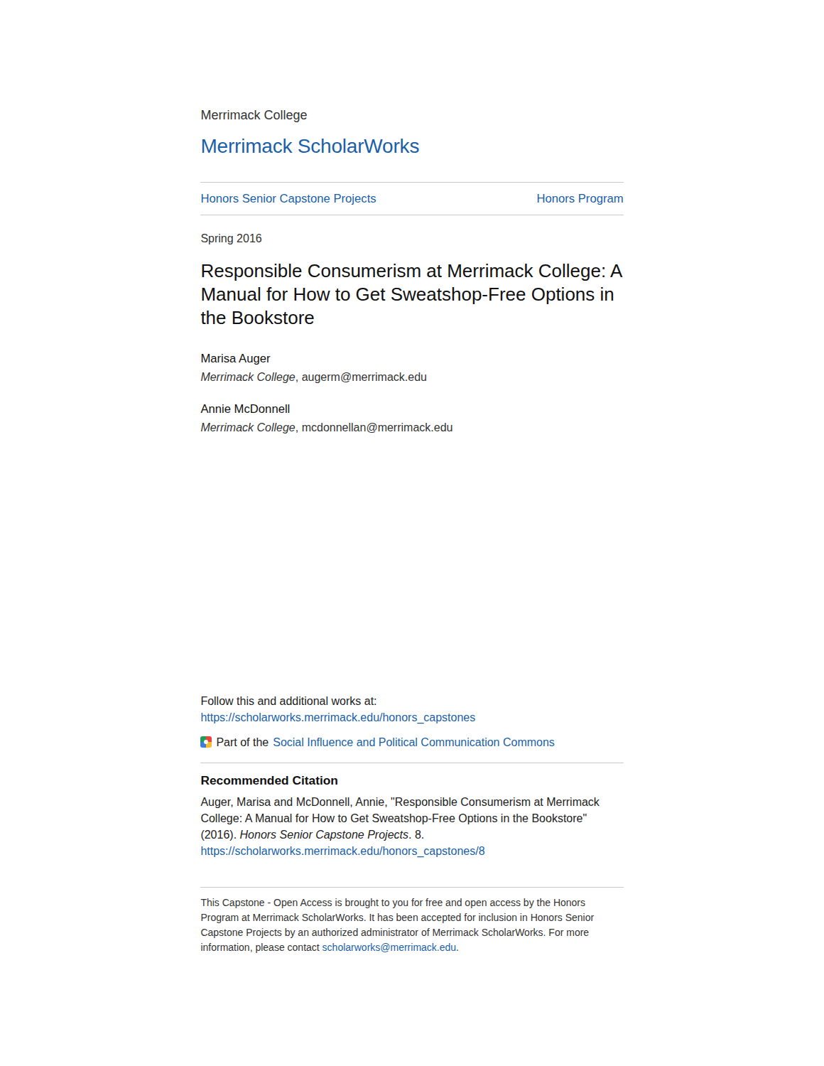Merrimack College
Merrimack ScholarWorks
Honors Senior Capstone Projects Honors Program
Spring 2016
Responsible Consumerism at Merrimack College: A Manual for How to Get Sweatshop-Free Options in the Bookstore
Marisa Auger
Merrimack College, augerm@merrimack.edu
Annie McDonnell
Merrimack College, mcdonnellan@merrimack.edu
Follow this and additional works at: https://scholarworks.merrimack.edu/honors_capstones
Part of the Social Influence and Political Communication Commons
Recommended Citation
Auger, Marisa and McDonnell, Annie, "Responsible Consumerism at Merrimack College: A Manual for How to Get Sweatshop-Free Options in the Bookstore" (2016). Honors Senior Capstone Projects. 8.
https://scholarworks.merrimack.edu/honors_capstones/8
This Capstone - Open Access is brought to you for free and open access by the Honors Program at Merrimack ScholarWorks. It has been accepted for inclusion in Honors Senior Capstone Projects by an authorized administrator of Merrimack ScholarWorks. For more information, please contact scholarworks@merrimack.edu.